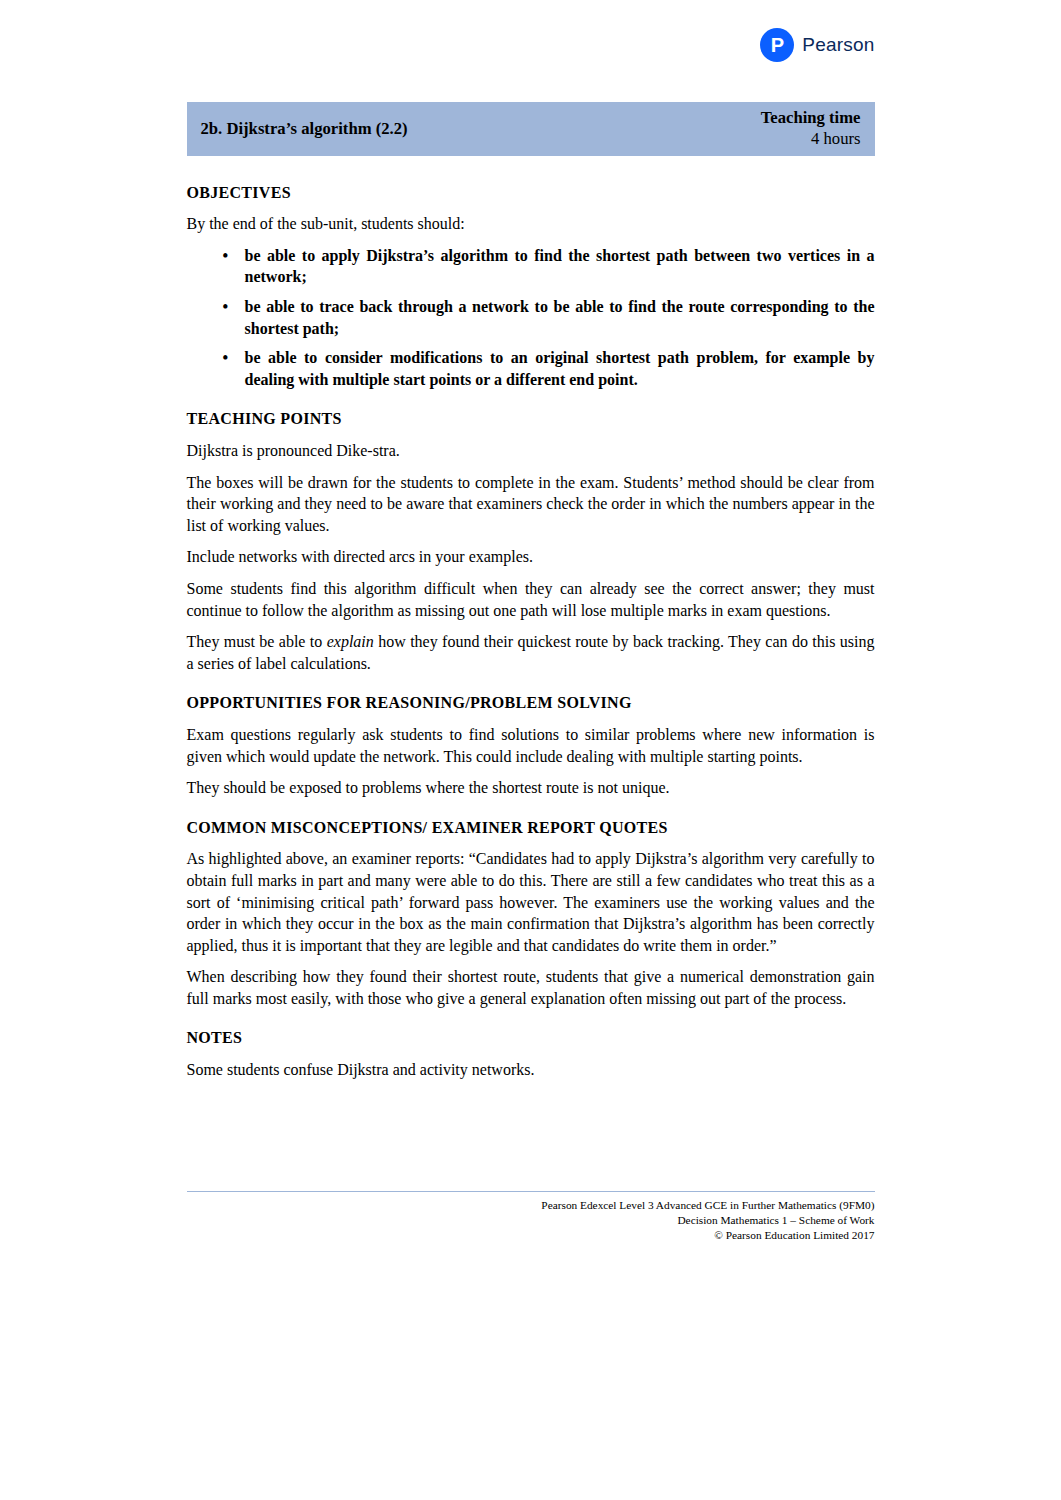P Pearson
2b. Dijkstra’s algorithm (2.2)
Teaching time 4 hours
OBJECTIVES
By the end of the sub-unit, students should:
be able to apply Dijkstra’s algorithm to find the shortest path between two vertices in a network;
be able to trace back through a network to be able to find the route corresponding to the shortest path;
be able to consider modifications to an original shortest path problem, for example by dealing with multiple start points or a different end point.
TEACHING POINTS
Dijkstra is pronounced Dike-stra.
The boxes will be drawn for the students to complete in the exam. Students’ method should be clear from their working and they need to be aware that examiners check the order in which the numbers appear in the list of working values.
Include networks with directed arcs in your examples.
Some students find this algorithm difficult when they can already see the correct answer; they must continue to follow the algorithm as missing out one path will lose multiple marks in exam questions.
They must be able to explain how they found their quickest route by back tracking. They can do this using a series of label calculations.
OPPORTUNITIES FOR REASONING/PROBLEM SOLVING
Exam questions regularly ask students to find solutions to similar problems where new information is given which would update the network. This could include dealing with multiple starting points.
They should be exposed to problems where the shortest route is not unique.
COMMON MISCONCEPTIONS/ EXAMINER REPORT QUOTES
As highlighted above, an examiner reports: “Candidates had to apply Dijkstra’s algorithm very carefully to obtain full marks in part and many were able to do this. There are still a few candidates who treat this as a sort of ‘minimising critical path’ forward pass however. The examiners use the working values and the order in which they occur in the box as the main confirmation that Dijkstra’s algorithm has been correctly applied, thus it is important that they are legible and that candidates do write them in order.”
When describing how they found their shortest route, students that give a numerical demonstration gain full marks most easily, with those who give a general explanation often missing out part of the process.
NOTES
Some students confuse Dijkstra and activity networks.
Pearson Edexcel Level 3 Advanced GCE in Further Mathematics (9FM0)
Decision Mathematics 1 – Scheme of Work
© Pearson Education Limited 2017